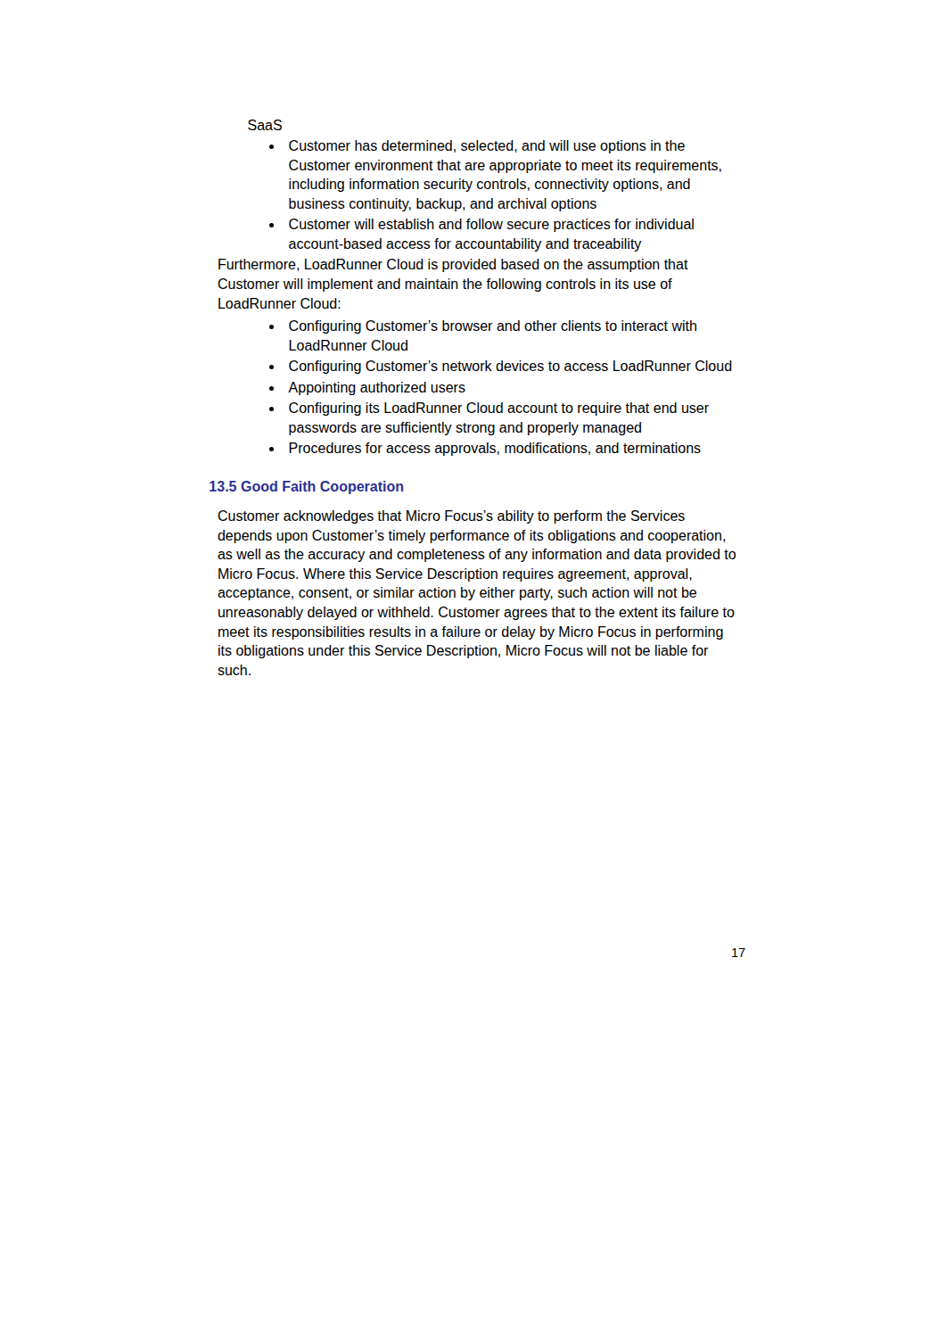SaaS
Customer has determined, selected, and will use options in the Customer environment that are appropriate to meet its requirements, including information security controls, connectivity options, and business continuity, backup, and archival options
Customer will establish and follow secure practices for individual account-based access for accountability and traceability
Furthermore, LoadRunner Cloud is provided based on the assumption that Customer will implement and maintain the following controls in its use of LoadRunner Cloud:
Configuring Customer’s browser and other clients to interact with LoadRunner Cloud
Configuring Customer’s network devices to access LoadRunner Cloud
Appointing authorized users
Configuring its LoadRunner Cloud account to require that end user passwords are sufficiently strong and properly managed
Procedures for access approvals, modifications, and terminations
13.5 Good Faith Cooperation
Customer acknowledges that Micro Focus’s ability to perform the Services depends upon Customer’s timely performance of its obligations and cooperation, as well as the accuracy and completeness of any information and data provided to Micro Focus. Where this Service Description requires agreement, approval, acceptance, consent, or similar action by either party, such action will not be unreasonably delayed or withheld. Customer agrees that to the extent its failure to meet its responsibilities results in a failure or delay by Micro Focus in performing its obligations under this Service Description, Micro Focus will not be liable for such.
17